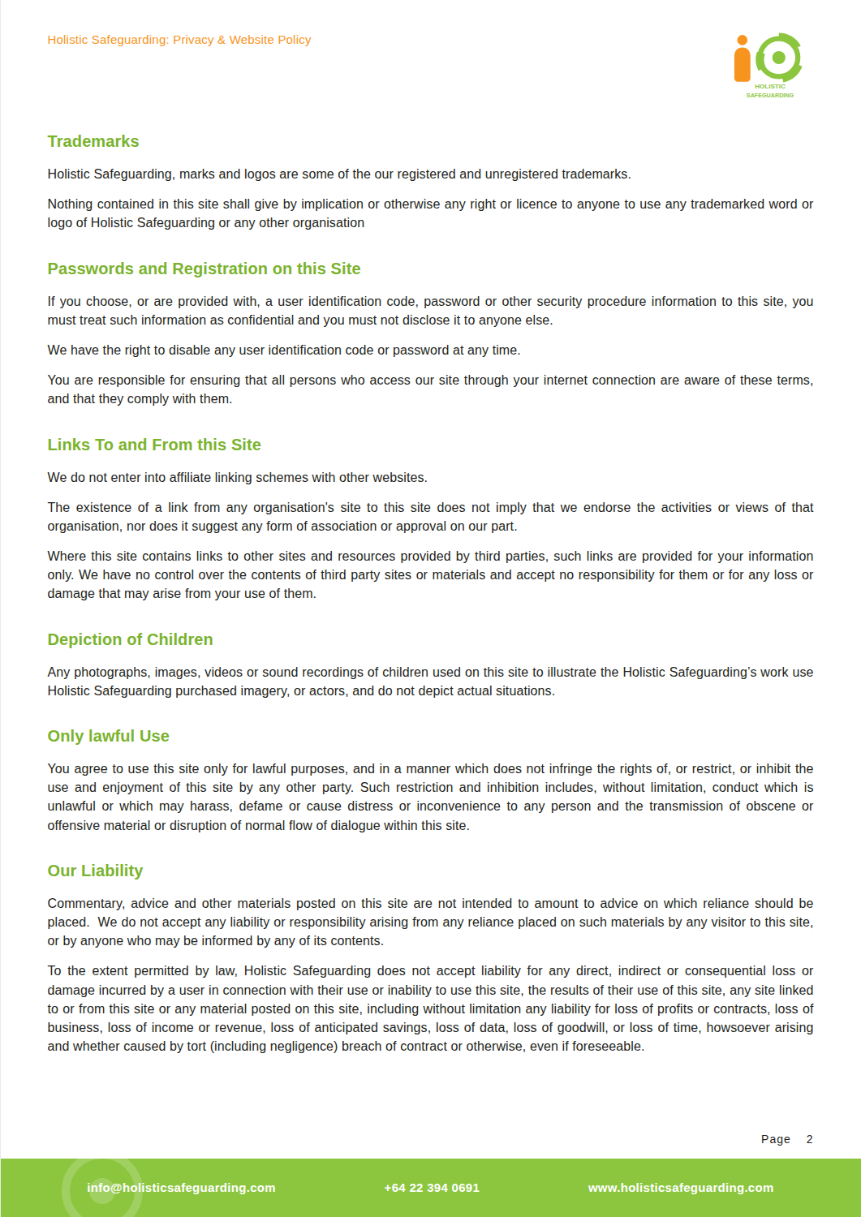Holistic Safeguarding: Privacy & Website Policy
Holistic Safeguarding logo HOLISTIC SAFEGUARDING
Trademarks
Holistic Safeguarding, marks and logos are some of the our registered and unregistered trademarks.
Nothing contained in this site shall give by implication or otherwise any right or licence to anyone to use any trademarked word or logo of Holistic Safeguarding or any other organisation
Passwords and Registration on this Site
If you choose, or are provided with, a user identification code, password or other security procedure information to this site, you must treat such information as confidential and you must not disclose it to anyone else.
We have the right to disable any user identification code or password at any time.
You are responsible for ensuring that all persons who access our site through your internet connection are aware of these terms, and that they comply with them.
Links To and From this Site
We do not enter into affiliate linking schemes with other websites.
The existence of a link from any organisation's site to this site does not imply that we endorse the activities or views of that organisation, nor does it suggest any form of association or approval on our part.
Where this site contains links to other sites and resources provided by third parties, such links are provided for your information only. We have no control over the contents of third party sites or materials and accept no responsibility for them or for any loss or damage that may arise from your use of them.
Depiction of Children
Any photographs, images, videos or sound recordings of children used on this site to illustrate the Holistic Safeguarding’s work use Holistic Safeguarding purchased imagery, or actors, and do not depict actual situations.
Only lawful Use
You agree to use this site only for lawful purposes, and in a manner which does not infringe the rights of, or restrict, or inhibit the use and enjoyment of this site by any other party. Such restriction and inhibition includes, without limitation, conduct which is unlawful or which may harass, defame or cause distress or inconvenience to any person and the transmission of obscene or offensive material or disruption of normal flow of dialogue within this site.
Our Liability
Commentary, advice and other materials posted on this site are not intended to amount to advice on which reliance should be placed. We do not accept any liability or responsibility arising from any reliance placed on such materials by any visitor to this site, or by anyone who may be informed by any of its contents.
To the extent permitted by law, Holistic Safeguarding does not accept liability for any direct, indirect or consequential loss or damage incurred by a user in connection with their use or inability to use this site, the results of their use of this site, any site linked to or from this site or any material posted on this site, including without limitation any liability for loss of profits or contracts, loss of business, loss of income or revenue, loss of anticipated savings, loss of data, loss of goodwill, or loss of time, howsoever arising and whether caused by tort (including negligence) breach of contract or otherwise, even if foreseeable.
Page 2
info@holisticsafeguarding.com +64 22 394 0691 www.holisticsafeguarding.com